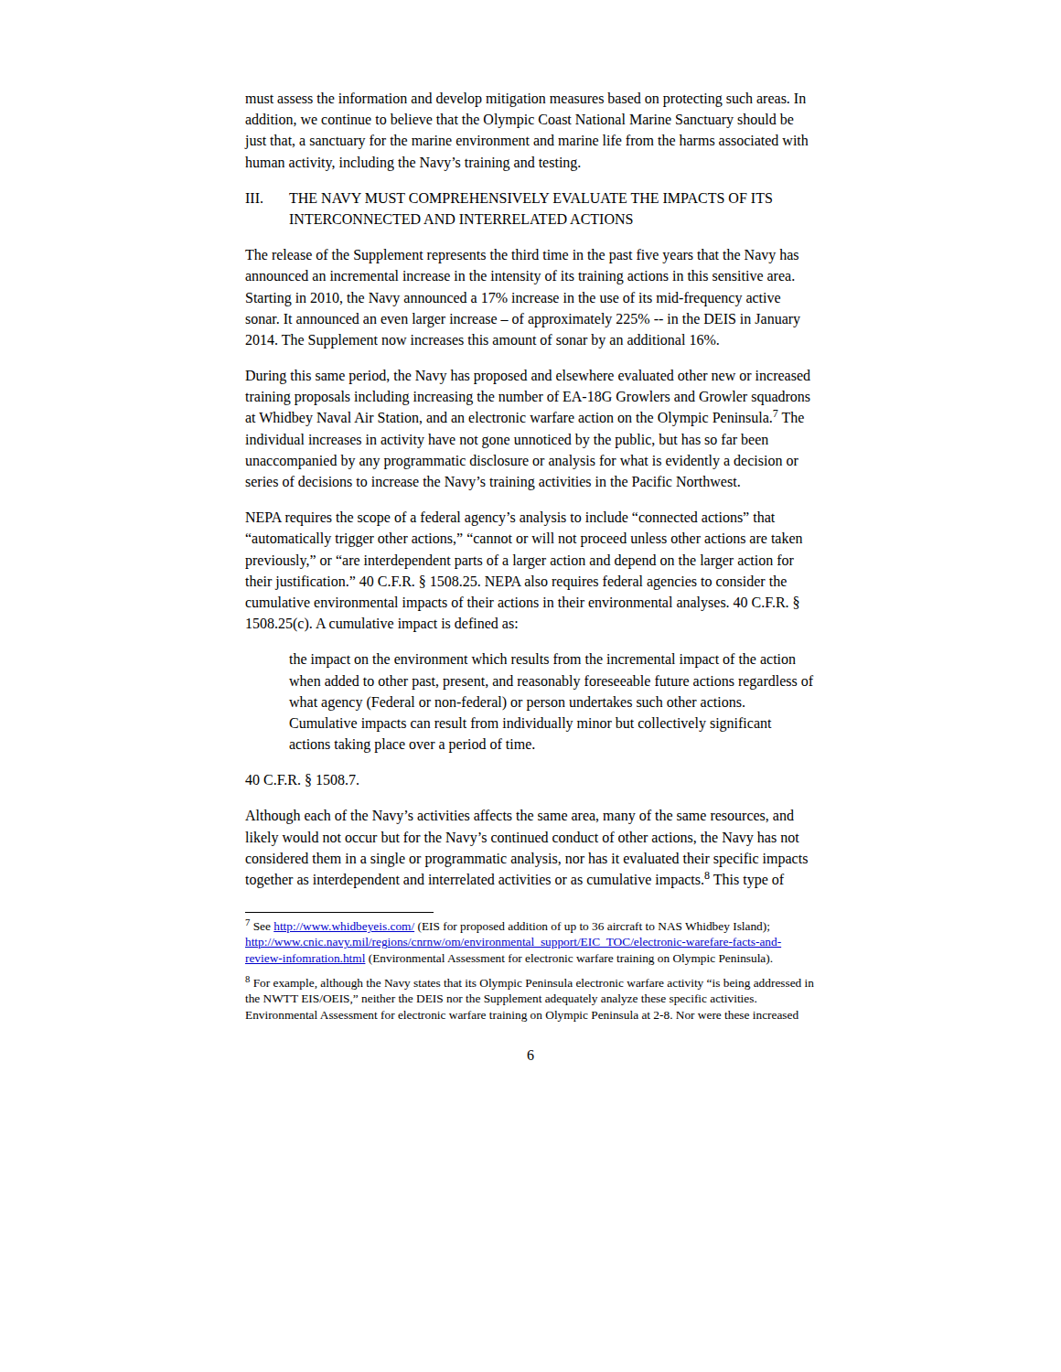must assess the information and develop mitigation measures based on protecting such areas. In addition, we continue to believe that the Olympic Coast National Marine Sanctuary should be just that, a sanctuary for the marine environment and marine life from the harms associated with human activity, including the Navy’s training and testing.
III.
THE NAVY MUST COMPREHENSIVELY EVALUATE THE IMPACTS OF ITS INTERCONNECTED AND INTERRELATED ACTIONS
The release of the Supplement represents the third time in the past five years that the Navy has announced an incremental increase in the intensity of its training actions in this sensitive area. Starting in 2010, the Navy announced a 17% increase in the use of its mid-frequency active sonar. It announced an even larger increase – of approximately 225% -- in the DEIS in January 2014. The Supplement now increases this amount of sonar by an additional 16%.
During this same period, the Navy has proposed and elsewhere evaluated other new or increased training proposals including increasing the number of EA-18G Growlers and Growler squadrons at Whidbey Naval Air Station, and an electronic warfare action on the Olympic Peninsula.7 The individual increases in activity have not gone unnoticed by the public, but has so far been unaccompanied by any programmatic disclosure or analysis for what is evidently a decision or series of decisions to increase the Navy’s training activities in the Pacific Northwest.
NEPA requires the scope of a federal agency’s analysis to include “connected actions” that “automatically trigger other actions,” “cannot or will not proceed unless other actions are taken previously,” or “are interdependent parts of a larger action and depend on the larger action for their justification.” 40 C.F.R. § 1508.25. NEPA also requires federal agencies to consider the cumulative environmental impacts of their actions in their environmental analyses. 40 C.F.R. § 1508.25(c). A cumulative impact is defined as:
the impact on the environment which results from the incremental impact of the action when added to other past, present, and reasonably foreseeable future actions regardless of what agency (Federal or non-federal) or person undertakes such other actions. Cumulative impacts can result from individually minor but collectively significant actions taking place over a period of time.
40 C.F.R. § 1508.7.
Although each of the Navy’s activities affects the same area, many of the same resources, and likely would not occur but for the Navy’s continued conduct of other actions, the Navy has not considered them in a single or programmatic analysis, nor has it evaluated their specific impacts together as interdependent and interrelated activities or as cumulative impacts.8 This type of
7 See http://www.whidbeyeis.com/ (EIS for proposed addition of up to 36 aircraft to NAS Whidbey Island); http://www.cnic.navy.mil/regions/cnrnw/om/environmental_support/EIC_TOC/electronic-warefare-facts-and-review-infomration.html (Environmental Assessment for electronic warfare training on Olympic Peninsula).
8 For example, although the Navy states that its Olympic Peninsula electronic warfare activity “is being addressed in the NWTT EIS/OEIS,” neither the DEIS nor the Supplement adequately analyze these specific activities. Environmental Assessment for electronic warfare training on Olympic Peninsula at 2-8. Nor were these increased
6